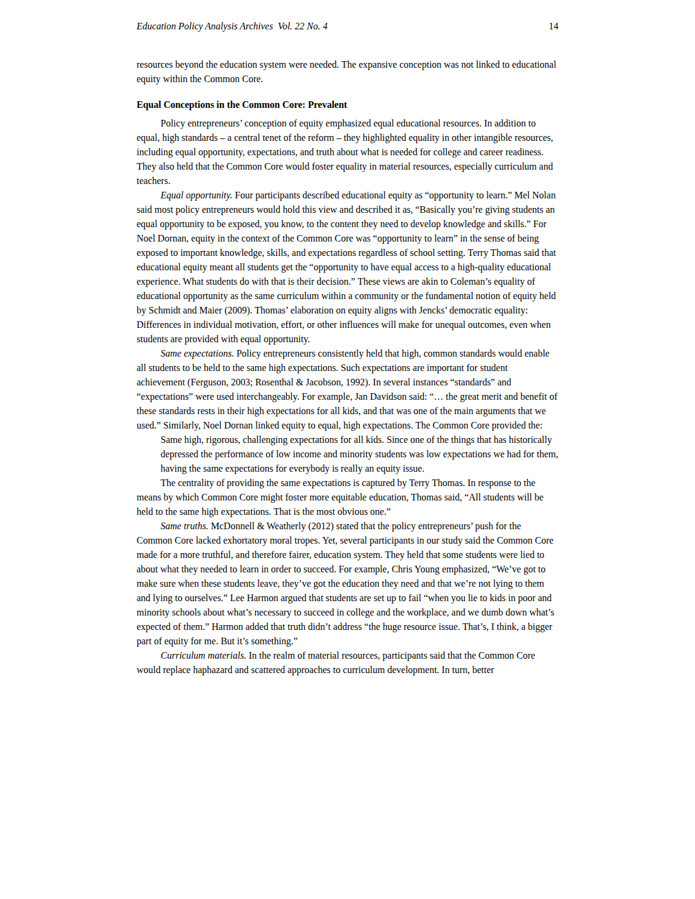Education Policy Analysis Archives Vol. 22 No. 4 14
resources beyond the education system were needed. The expansive conception was not linked to educational equity within the Common Core.
Equal Conceptions in the Common Core: Prevalent
Policy entrepreneurs’ conception of equity emphasized equal educational resources. In addition to equal, high standards – a central tenet of the reform – they highlighted equality in other intangible resources, including equal opportunity, expectations, and truth about what is needed for college and career readiness. They also held that the Common Core would foster equality in material resources, especially curriculum and teachers.
Equal opportunity. Four participants described educational equity as “opportunity to learn.” Mel Nolan said most policy entrepreneurs would hold this view and described it as, “Basically you’re giving students an equal opportunity to be exposed, you know, to the content they need to develop knowledge and skills.” For Noel Dornan, equity in the context of the Common Core was “opportunity to learn” in the sense of being exposed to important knowledge, skills, and expectations regardless of school setting. Terry Thomas said that educational equity meant all students get the “opportunity to have equal access to a high-quality educational experience. What students do with that is their decision.” These views are akin to Coleman’s equality of educational opportunity as the same curriculum within a community or the fundamental notion of equity held by Schmidt and Maier (2009). Thomas’ elaboration on equity aligns with Jencks’ democratic equality: Differences in individual motivation, effort, or other influences will make for unequal outcomes, even when students are provided with equal opportunity.
Same expectations. Policy entrepreneurs consistently held that high, common standards would enable all students to be held to the same high expectations. Such expectations are important for student achievement (Ferguson, 2003; Rosenthal & Jacobson, 1992). In several instances “standards” and “expectations” were used interchangeably. For example, Jan Davidson said: “… the great merit and benefit of these standards rests in their high expectations for all kids, and that was one of the main arguments that we used.” Similarly, Noel Dornan linked equity to equal, high expectations. The Common Core provided the:
Same high, rigorous, challenging expectations for all kids. Since one of the things that has historically depressed the performance of low income and minority students was low expectations we had for them, having the same expectations for everybody is really an equity issue.
The centrality of providing the same expectations is captured by Terry Thomas. In response to the means by which Common Core might foster more equitable education, Thomas said, “All students will be held to the same high expectations. That is the most obvious one.”
Same truths. McDonnell & Weatherly (2012) stated that the policy entrepreneurs’ push for the Common Core lacked exhortatory moral tropes. Yet, several participants in our study said the Common Core made for a more truthful, and therefore fairer, education system. They held that some students were lied to about what they needed to learn in order to succeed. For example, Chris Young emphasized, “We’ve got to make sure when these students leave, they’ve got the education they need and that we’re not lying to them and lying to ourselves.” Lee Harmon argued that students are set up to fail “when you lie to kids in poor and minority schools about what’s necessary to succeed in college and the workplace, and we dumb down what’s expected of them.” Harmon added that truth didn’t address “the huge resource issue. That’s, I think, a bigger part of equity for me. But it’s something.”
Curriculum materials. In the realm of material resources, participants said that the Common Core would replace haphazard and scattered approaches to curriculum development. In turn, better